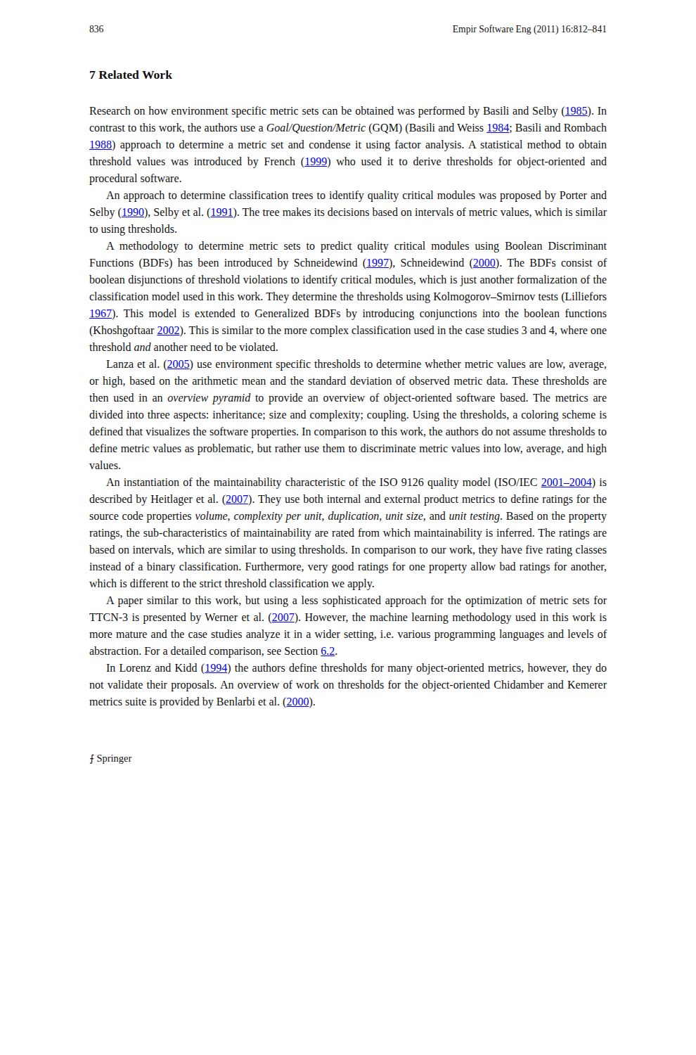836 Empir Software Eng (2011) 16:812–841
7 Related Work
Research on how environment specific metric sets can be obtained was performed by Basili and Selby (1985). In contrast to this work, the authors use a Goal/Question/Metric (GQM) (Basili and Weiss 1984; Basili and Rombach 1988) approach to determine a metric set and condense it using factor analysis. A statistical method to obtain threshold values was introduced by French (1999) who used it to derive thresholds for object-oriented and procedural software.
An approach to determine classification trees to identify quality critical modules was proposed by Porter and Selby (1990), Selby et al. (1991). The tree makes its decisions based on intervals of metric values, which is similar to using thresholds.
A methodology to determine metric sets to predict quality critical modules using Boolean Discriminant Functions (BDFs) has been introduced by Schneidewind (1997), Schneidewind (2000). The BDFs consist of boolean disjunctions of threshold violations to identify critical modules, which is just another formalization of the classification model used in this work. They determine the thresholds using Kolmogorov–Smirnov tests (Lilliefors 1967). This model is extended to Generalized BDFs by introducing conjunctions into the boolean functions (Khoshgoftaar 2002). This is similar to the more complex classification used in the case studies 3 and 4, where one threshold and another need to be violated.
Lanza et al. (2005) use environment specific thresholds to determine whether metric values are low, average, or high, based on the arithmetic mean and the standard deviation of observed metric data. These thresholds are then used in an overview pyramid to provide an overview of object-oriented software based. The metrics are divided into three aspects: inheritance; size and complexity; coupling. Using the thresholds, a coloring scheme is defined that visualizes the software properties. In comparison to this work, the authors do not assume thresholds to define metric values as problematic, but rather use them to discriminate metric values into low, average, and high values.
An instantiation of the maintainability characteristic of the ISO 9126 quality model (ISO/IEC 2001–2004) is described by Heitlager et al. (2007). They use both internal and external product metrics to define ratings for the source code properties volume, complexity per unit, duplication, unit size, and unit testing. Based on the property ratings, the sub-characteristics of maintainability are rated from which maintainability is inferred. The ratings are based on intervals, which are similar to using thresholds. In comparison to our work, they have five rating classes instead of a binary classification. Furthermore, very good ratings for one property allow bad ratings for another, which is different to the strict threshold classification we apply.
A paper similar to this work, but using a less sophisticated approach for the optimization of metric sets for TTCN-3 is presented by Werner et al. (2007). However, the machine learning methodology used in this work is more mature and the case studies analyze it in a wider setting, i.e. various programming languages and levels of abstraction. For a detailed comparison, see Section 6.2.
In Lorenz and Kidd (1994) the authors define thresholds for many object-oriented metrics, however, they do not validate their proposals. An overview of work on thresholds for the object-oriented Chidamber and Kemerer metrics suite is provided by Benlarbi et al. (2000).
Springer